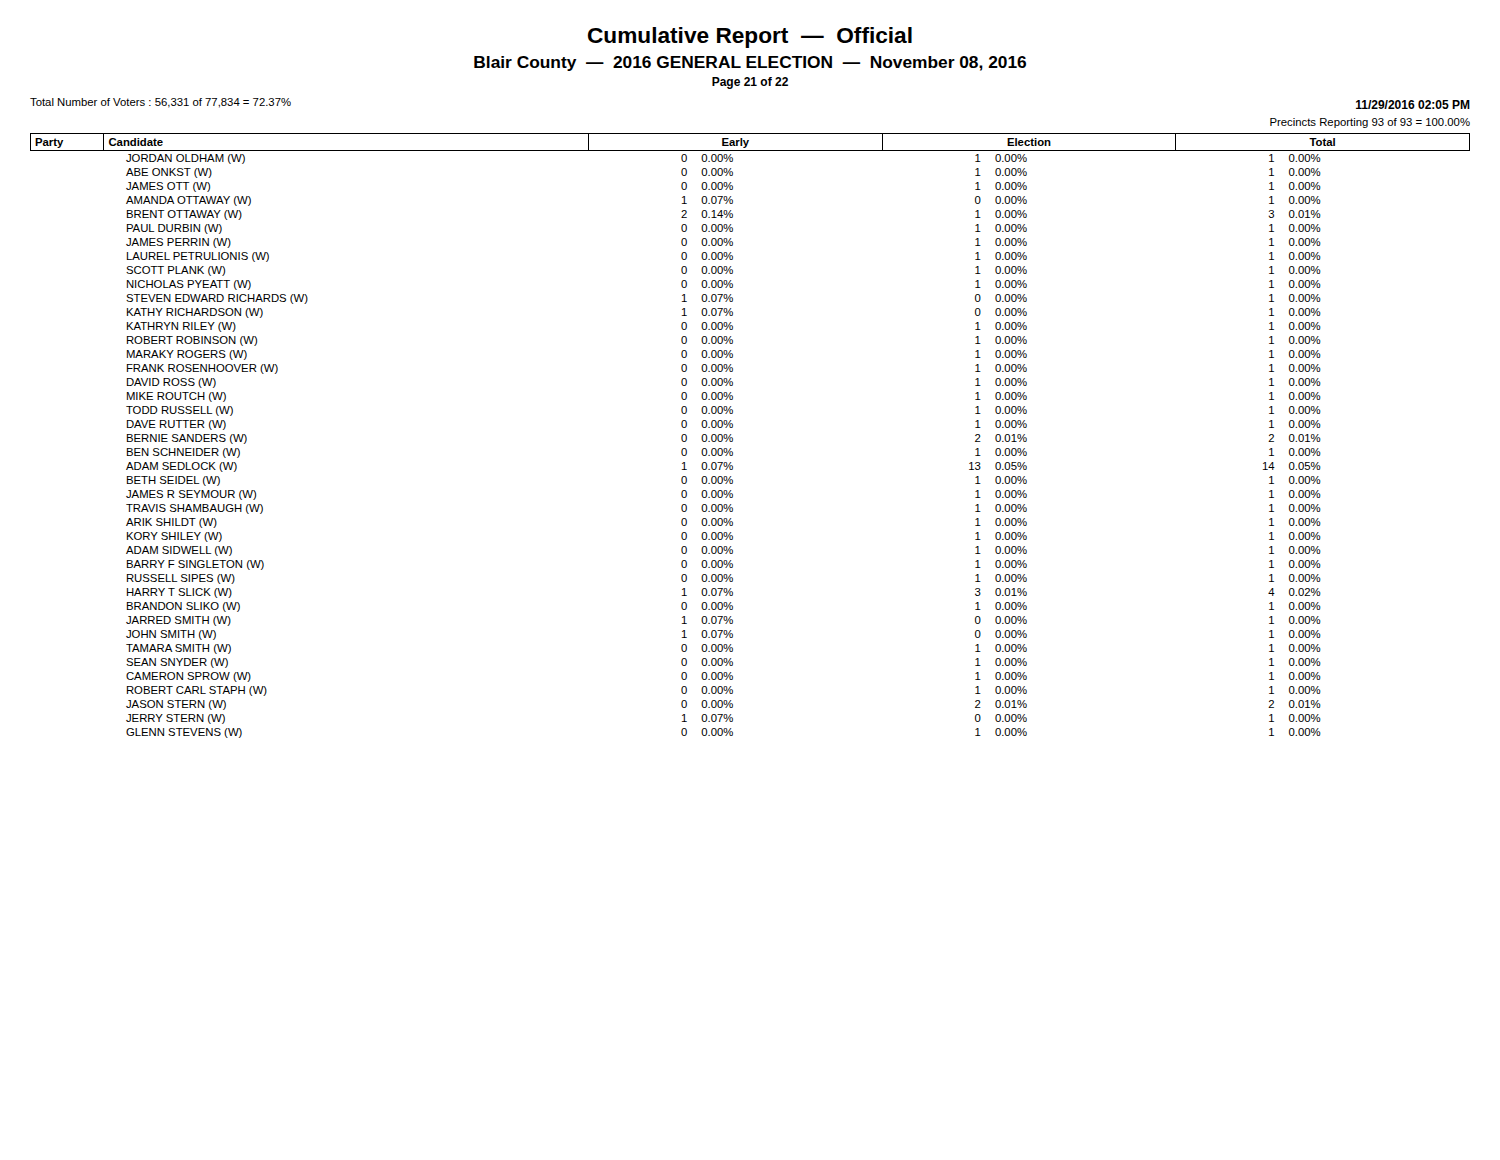Cumulative Report — Official
Blair County — 2016 GENERAL ELECTION — November 08, 2016
Page 21 of 22
Total Number of Voters : 56,331 of 77,834 = 72.37%
11/29/2016 02:05 PM
Precincts Reporting 93 of 93 = 100.00%
| Party | Candidate | Early | Election | Total |
| --- | --- | --- | --- | --- |
| | JORDAN OLDHAM (W) | 0 | 0.00% | 1 | 0.00% | 1 | 0.00% |
| | ABE ONKST (W) | 0 | 0.00% | 1 | 0.00% | 1 | 0.00% |
| | JAMES OTT (W) | 0 | 0.00% | 1 | 0.00% | 1 | 0.00% |
| | AMANDA OTTAWAY (W) | 1 | 0.07% | 0 | 0.00% | 1 | 0.00% |
| | BRENT OTTAWAY (W) | 2 | 0.14% | 1 | 0.00% | 3 | 0.01% |
| | PAUL DURBIN (W) | 0 | 0.00% | 1 | 0.00% | 1 | 0.00% |
| | JAMES PERRIN (W) | 0 | 0.00% | 1 | 0.00% | 1 | 0.00% |
| | LAUREL PETRULIONIS (W) | 0 | 0.00% | 1 | 0.00% | 1 | 0.00% |
| | SCOTT PLANK (W) | 0 | 0.00% | 1 | 0.00% | 1 | 0.00% |
| | NICHOLAS PYEATT (W) | 0 | 0.00% | 1 | 0.00% | 1 | 0.00% |
| | STEVEN EDWARD RICHARDS (W) | 1 | 0.07% | 0 | 0.00% | 1 | 0.00% |
| | KATHY RICHARDSON (W) | 1 | 0.07% | 0 | 0.00% | 1 | 0.00% |
| | KATHRYN RILEY (W) | 0 | 0.00% | 1 | 0.00% | 1 | 0.00% |
| | ROBERT ROBINSON (W) | 0 | 0.00% | 1 | 0.00% | 1 | 0.00% |
| | MARAKY ROGERS (W) | 0 | 0.00% | 1 | 0.00% | 1 | 0.00% |
| | FRANK ROSENHOOVER (W) | 0 | 0.00% | 1 | 0.00% | 1 | 0.00% |
| | DAVID ROSS (W) | 0 | 0.00% | 1 | 0.00% | 1 | 0.00% |
| | MIKE ROUTCH (W) | 0 | 0.00% | 1 | 0.00% | 1 | 0.00% |
| | TODD RUSSELL (W) | 0 | 0.00% | 1 | 0.00% | 1 | 0.00% |
| | DAVE RUTTER (W) | 0 | 0.00% | 1 | 0.00% | 1 | 0.00% |
| | BERNIE SANDERS (W) | 0 | 0.00% | 2 | 0.01% | 2 | 0.01% |
| | BEN SCHNEIDER (W) | 0 | 0.00% | 1 | 0.00% | 1 | 0.00% |
| | ADAM SEDLOCK (W) | 1 | 0.07% | 13 | 0.05% | 14 | 0.05% |
| | BETH SEIDEL (W) | 0 | 0.00% | 1 | 0.00% | 1 | 0.00% |
| | JAMES R SEYMOUR (W) | 0 | 0.00% | 1 | 0.00% | 1 | 0.00% |
| | TRAVIS SHAMBAUGH (W) | 0 | 0.00% | 1 | 0.00% | 1 | 0.00% |
| | ARIK SHILDT (W) | 0 | 0.00% | 1 | 0.00% | 1 | 0.00% |
| | KORY SHILEY (W) | 0 | 0.00% | 1 | 0.00% | 1 | 0.00% |
| | ADAM SIDWELL (W) | 0 | 0.00% | 1 | 0.00% | 1 | 0.00% |
| | BARRY F SINGLETON (W) | 0 | 0.00% | 1 | 0.00% | 1 | 0.00% |
| | RUSSELL SIPES (W) | 0 | 0.00% | 1 | 0.00% | 1 | 0.00% |
| | HARRY T SLICK (W) | 1 | 0.07% | 3 | 0.01% | 4 | 0.02% |
| | BRANDON SLIKO (W) | 0 | 0.00% | 1 | 0.00% | 1 | 0.00% |
| | JARRED SMITH (W) | 1 | 0.07% | 0 | 0.00% | 1 | 0.00% |
| | JOHN SMITH (W) | 1 | 0.07% | 0 | 0.00% | 1 | 0.00% |
| | TAMARA SMITH (W) | 0 | 0.00% | 1 | 0.00% | 1 | 0.00% |
| | SEAN SNYDER (W) | 0 | 0.00% | 1 | 0.00% | 1 | 0.00% |
| | CAMERON SPROW (W) | 0 | 0.00% | 1 | 0.00% | 1 | 0.00% |
| | ROBERT CARL STAPH (W) | 0 | 0.00% | 1 | 0.00% | 1 | 0.00% |
| | JASON STERN (W) | 0 | 0.00% | 2 | 0.01% | 2 | 0.01% |
| | JERRY STERN (W) | 1 | 0.07% | 0 | 0.00% | 1 | 0.00% |
| | GLENN STEVENS (W) | 0 | 0.00% | 1 | 0.00% | 1 | 0.00% |